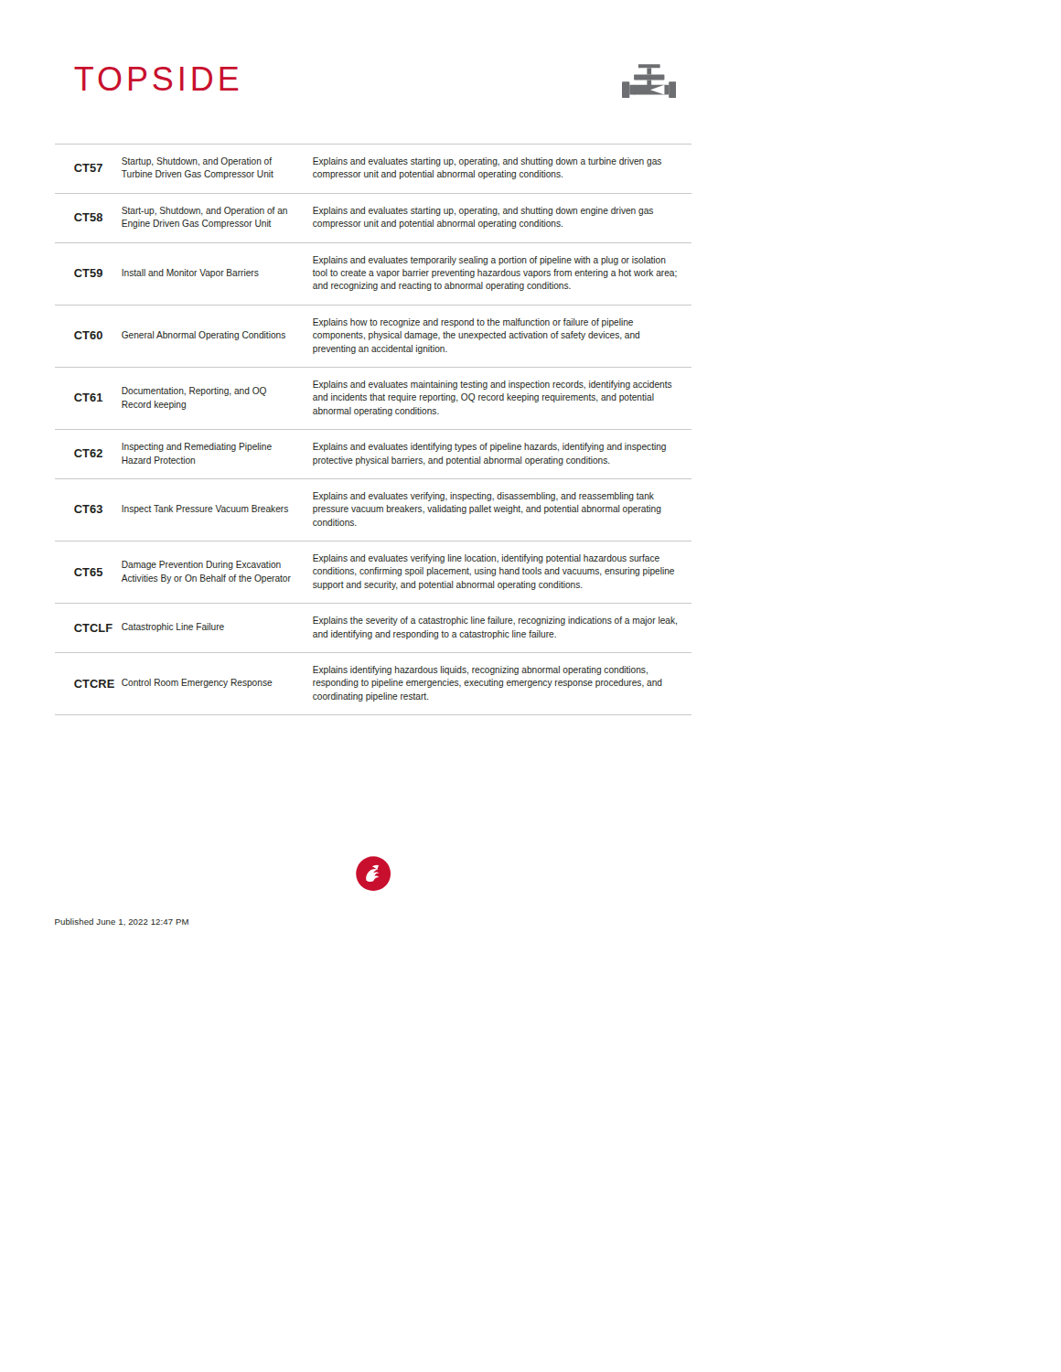TOPSIDE
| CT57 | Startup, Shutdown, and Operation of Turbine Driven Gas Compressor Unit | Explains and evaluates starting up, operating, and shutting down a turbine driven gas compressor unit and potential abnormal operating conditions. |
| CT58 | Start-up, Shutdown, and Operation of an Engine Driven Gas Compressor Unit | Explains and evaluates starting up, operating, and shutting down engine driven gas compressor unit and potential abnormal operating conditions. |
| CT59 | Install and Monitor Vapor Barriers | Explains and evaluates temporarily sealing a portion of pipeline with a plug or isolation tool to create a vapor barrier preventing hazardous vapors from entering a hot work area; and recognizing and reacting to abnormal operating conditions. |
| CT60 | General Abnormal Operating Conditions | Explains how to recognize and respond to the malfunction or failure of pipeline components, physical damage, the unexpected activation of safety devices, and preventing an accidental ignition. |
| CT61 | Documentation, Reporting, and OQ Record keeping | Explains and evaluates maintaining testing and inspection records, identifying accidents and incidents that require reporting, OQ record keeping requirements, and potential abnormal operating conditions. |
| CT62 | Inspecting and Remediating Pipeline Hazard Protection | Explains and evaluates identifying types of pipeline hazards, identifying and inspecting protective physical barriers, and potential abnormal operating conditions. |
| CT63 | Inspect Tank Pressure Vacuum Breakers | Explains and evaluates verifying, inspecting, disassembling, and reassembling tank pressure vacuum breakers, validating pallet weight, and potential abnormal operating conditions. |
| CT65 | Damage Prevention During Excavation Activities By or On Behalf of the Operator | Explains and evaluates verifying line location, identifying potential hazardous surface conditions, confirming spoil placement, using hand tools and vacuums, ensuring pipeline support and security, and potential abnormal operating conditions. |
| CTCLF | Catastrophic Line Failure | Explains the severity of a catastrophic line failure, recognizing indications of a major leak, and identifying and responding to a catastrophic line failure. |
| CTCRE | Control Room Emergency Response | Explains identifying hazardous liquids, recognizing abnormal operating conditions, responding to pipeline emergencies, executing emergency response procedures, and coordinating pipeline restart. |
Published June 1, 2022 12:47 PM